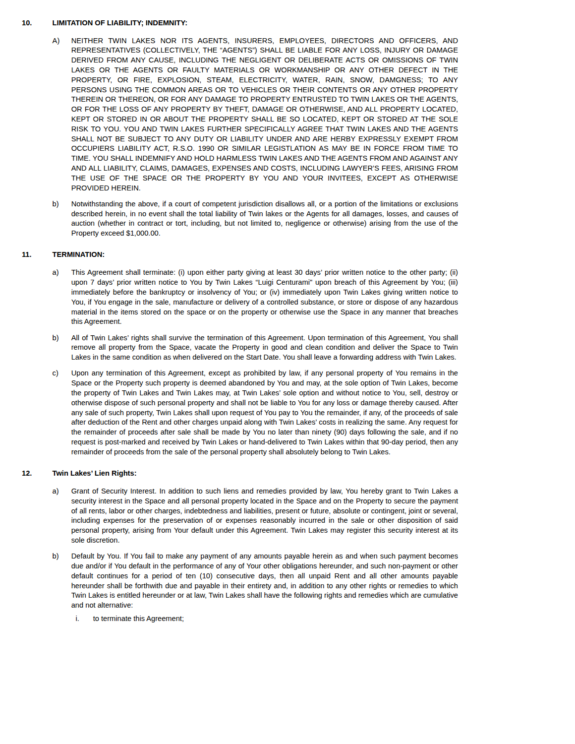Limitation of Liability; Indemnity:
Neither Twin Lakes nor its agents, insurers, employees, directors and officers, and representatives (collectively, the “Agents”) shall be liable for any loss, injury or damage derived from any cause, including the negligent or deliberate acts or omissions of Twin Lakes or the Agents or faulty materials or workmanship or any other defect in the Property, or fire, explosion, steam, electricity, water, rain, snow, damgness; to any persons using the common areas or to vehicles or their contents or any other property therein or thereon, or for any damage to property entrusted to Twin Lakes or the Agents, or for the loss of any property by theft, damage or otherwise, and all property located, kept or stored in or about the Property shall be so located, kept or stored at the sole risk to You. You and Twin Lakes further specifically agree that Twin Lakes and the Agents shall not be subject to any duty or liability under and are herby expressly exempt from Occupiers Liability Act, R.S.O. 1990 or similar legistlation as may be in force from time to time. You shall indemnify and hold harmless Twin Lakes and the Agents from and against any and all liability, claims, damages, expenses and costs, including lawyer’s fees, arising from the use of the Space or the Property by You and Your invitees, except as otherwise provided herein.
Notwithstanding the above, if a court of competent jurisdiction disallows all, or a portion of the limitations or exclusions described herein, in no event shall the total liability of Twin lakes or the Agents for all damages, losses, and causes of auction (whether in contract or tort, including, but not limited to, negligence or otherwise) arising from the use of the Property exceed $1,000.00.
Termination:
This Agreement shall terminate: (i) upon either party giving at least 30 days’ prior written notice to the other party; (ii) upon 7 days’ prior written notice to You by Twin Lakes “Luigi Centurami" upon breach of this Agreement by You; (iii) immediately before the bankruptcy or insolvency of You; or (iv) immediately upon Twin Lakes giving written notice to You, if You engage in the sale, manufacture or delivery of a controlled substance, or store or dispose of any hazardous material in the items stored on the space or on the property or otherwise use the Space in any manner that breaches this Agreement.
All of Twin Lakes’ rights shall survive the termination of this Agreement. Upon termination of this Agreement, You shall remove all property from the Space, vacate the Property in good and clean condition and deliver the Space to Twin Lakes in the same condition as when delivered on the Start Date. You shall leave a forwarding address with Twin Lakes.
Upon any termination of this Agreement, except as prohibited by law, if any personal property of You remains in the Space or the Property such property is deemed abandoned by You and may, at the sole option of Twin Lakes, become the property of Twin Lakes and Twin Lakes may, at Twin Lakes’ sole option and without notice to You, sell, destroy or otherwise dispose of such personal property and shall not be liable to You for any loss or damage thereby caused. After any sale of such property, Twin Lakes shall upon request of You pay to You the remainder, if any, of the proceeds of sale after deduction of the Rent and other charges unpaid along with Twin Lakes’ costs in realizing the same. Any request for the remainder of proceeds after sale shall be made by You no later than ninety (90) days following the sale, and if no request is post-marked and received by Twin Lakes or hand-delivered to Twin Lakes within that 90-day period, then any remainder of proceeds from the sale of the personal property shall absolutely belong to Twin Lakes.
Twin Lakes’ Lien Rights:
Grant of Security Interest. In addition to such liens and remedies provided by law, You hereby grant to Twin Lakes a security interest in the Space and all personal property located in the Space and on the Property to secure the payment of all rents, labor or other charges, indebtedness and liabilities, present or future, absolute or contingent, joint or several, including expenses for the preservation of or expenses reasonably incurred in the sale or other disposition of said personal property, arising from Your default under this Agreement. Twin Lakes may register this security interest at its sole discretion.
Default by You. If You fail to make any payment of any amounts payable herein as and when such payment becomes due and/or if You default in the performance of any of Your other obligations hereunder, and such non-payment or other default continues for a period of ten (10) consecutive days, then all unpaid Rent and all other amounts payable hereunder shall be forthwith due and payable in their entirety and, in addition to any other rights or remedies to which Twin Lakes is entitled hereunder or at law, Twin Lakes shall have the following rights and remedies which are cumulative and not alternative:
to terminate this Agreement;